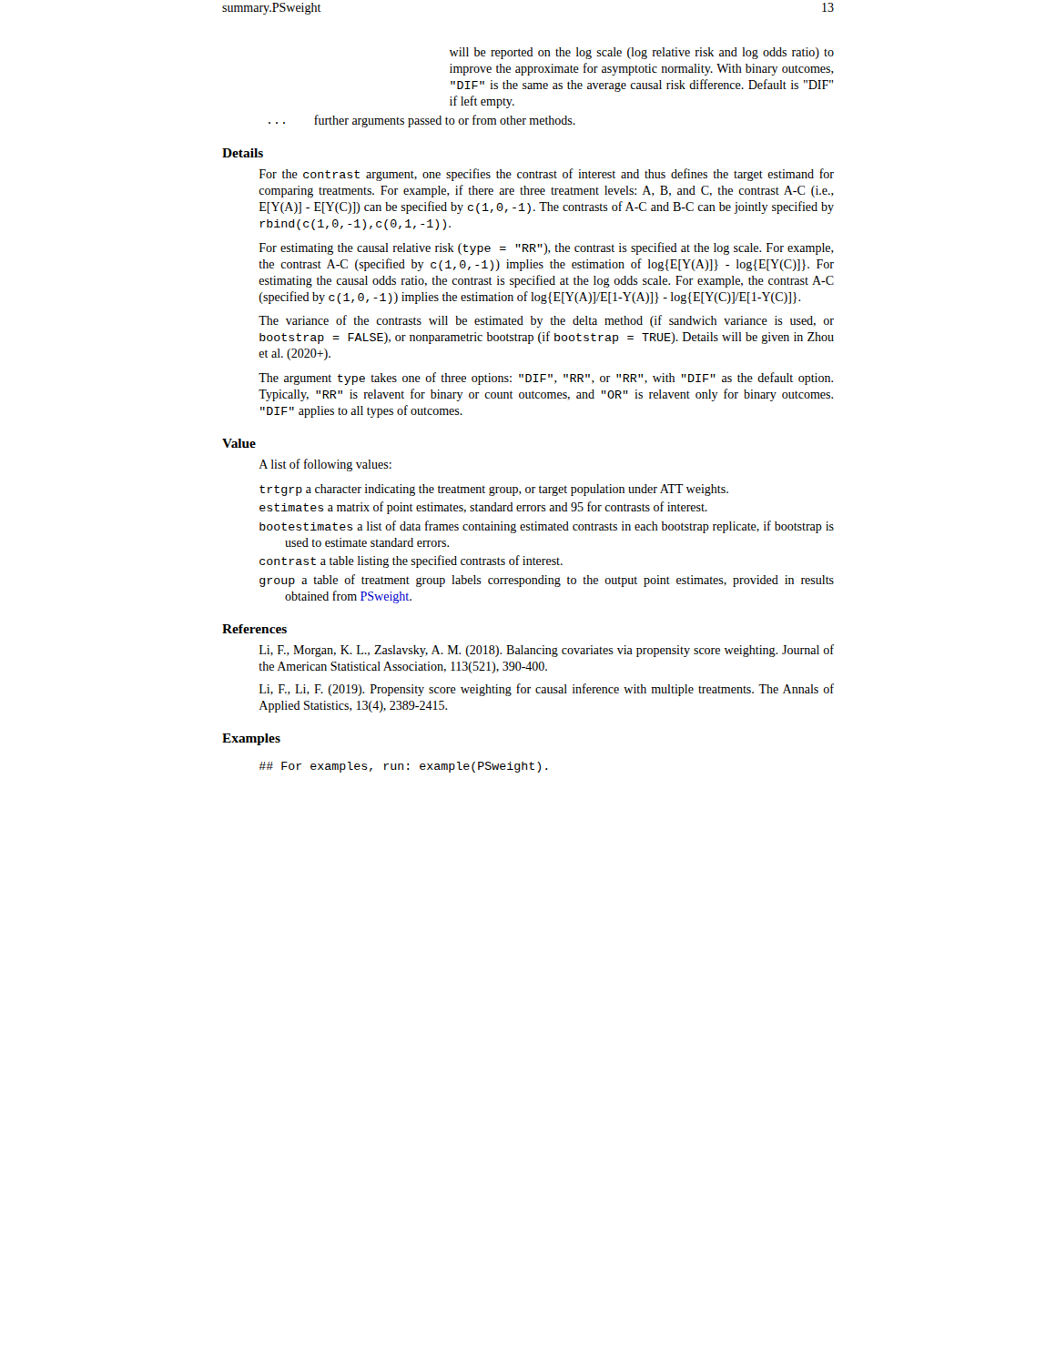summary.PSweight 13
will be reported on the log scale (log relative risk and log odds ratio) to improve the approximate for asymptotic normality. With binary outcomes, "DIF" is the same as the average causal risk difference. Default is "DIF" if left empty.
...
further arguments passed to or from other methods.
Details
For the contrast argument, one specifies the contrast of interest and thus defines the target estimand for comparing treatments. For example, if there are three treatment levels: A, B, and C, the contrast A-C (i.e., E[Y(A)] - E[Y(C)]) can be specified by c(1,0,-1). The contrasts of A-C and B-C can be jointly specified by rbind(c(1,0,-1),c(0,1,-1)).
For estimating the causal relative risk (type = "RR"), the contrast is specified at the log scale. For example, the contrast A-C (specified by c(1,0,-1)) implies the estimation of log{E[Y(A)]} - log{E[Y(C)]}. For estimating the causal odds ratio, the contrast is specified at the log odds scale. For example, the contrast A-C (specified by c(1,0,-1)) implies the estimation of log{E[Y(A)]/E[1-Y(A)]} - log{E[Y(C)]/E[1-Y(C)]}.
The variance of the contrasts will be estimated by the delta method (if sandwich variance is used, or bootstrap = FALSE), or nonparametric bootstrap (if bootstrap = TRUE). Details will be given in Zhou et al. (2020+).
The argument type takes one of three options: "DIF", "RR", or "RR", with "DIF" as the default option. Typically, "RR" is relavent for binary or count outcomes, and "OR" is relavent only for binary outcomes. "DIF" applies to all types of outcomes.
Value
A list of following values:
trtgrp a character indicating the treatment group, or target population under ATT weights.
estimates a matrix of point estimates, standard errors and 95 for contrasts of interest.
bootestimates a list of data frames containing estimated contrasts in each bootstrap replicate, if bootstrap is used to estimate standard errors.
contrast a table listing the specified contrasts of interest.
group a table of treatment group labels corresponding to the output point estimates, provided in results obtained from PSweight.
References
Li, F., Morgan, K. L., Zaslavsky, A. M. (2018). Balancing covariates via propensity score weighting. Journal of the American Statistical Association, 113(521), 390-400.
Li, F., Li, F. (2019). Propensity score weighting for causal inference with multiple treatments. The Annals of Applied Statistics, 13(4), 2389-2415.
Examples
## For examples, run: example(PSweight).